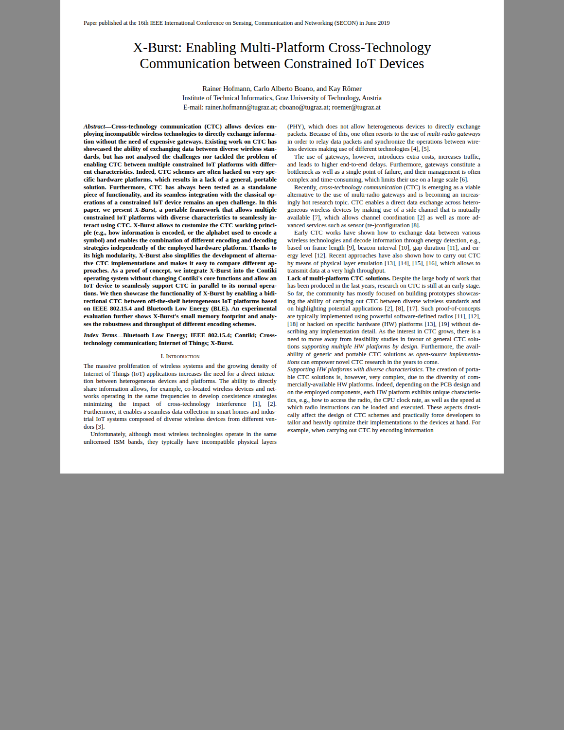Paper published at the 16th IEEE International Conference on Sensing, Communication and Networking (SECON) in June 2019
X-Burst: Enabling Multi-Platform Cross-Technology
Communication between Constrained IoT Devices
Rainer Hofmann, Carlo Alberto Boano, and Kay Römer
Institute of Technical Informatics, Graz University of Technology, Austria
E-mail: rainer.hofmann@tugraz.at; cboano@tugraz.at; roemer@tugraz.at
Abstract—Cross-technology communication (CTC) allows devices employing incompatible wireless technologies to directly exchange information without the need of expensive gateways. Existing work on CTC has showcased the ability of exchanging data between diverse wireless standards, but has not analysed the challenges nor tackled the problem of enabling CTC between multiple constrained IoT platforms with different characteristics. Indeed, CTC schemes are often hacked on very specific hardware platforms, which results in a lack of a general, portable solution. Furthermore, CTC has always been tested as a standalone piece of functionality, and its seamless integration with the classical operations of a constrained IoT device remains an open challenge. In this paper, we present X-Burst, a portable framework that allows multiple constrained IoT platforms with diverse characteristics to seamlessly interact using CTC. X-Burst allows to customize the CTC working principle (e.g., how information is encoded, or the alphabet used to encode a symbol) and enables the combination of different encoding and decoding strategies independently of the employed hardware platform. Thanks to its high modularity, X-Burst also simplifies the development of alternative CTC implementations and makes it easy to compare different approaches. As a proof of concept, we integrate X-Burst into the Contiki operating system without changing Contiki's core functions and allow an IoT device to seamlessly support CTC in parallel to its normal operations. We then showcase the functionality of X-Burst by enabling a bidirectional CTC between off-the-shelf heterogeneous IoT platforms based on IEEE 802.15.4 and Bluetooth Low Energy (BLE). An experimental evaluation further shows X-Burst's small memory footprint and analyses the robustness and throughput of different encoding schemes.
Index Terms—Bluetooth Low Energy; IEEE 802.15.4; Contiki; Cross-technology communication; Internet of Things; X-Burst.
I. Introduction
The massive proliferation of wireless systems and the growing density of Internet of Things (IoT) applications increases the need for a direct interaction between heterogeneous devices and platforms. The ability to directly share information allows, for example, co-located wireless devices and networks operating in the same frequencies to develop coexistence strategies minimizing the impact of cross-technology interference [1], [2]. Furthermore, it enables a seamless data collection in smart homes and industrial IoT systems composed of diverse wireless devices from different vendors [3].
Unfortunately, although most wireless technologies operate in the same unlicensed ISM bands, they typically have incompatible physical layers (PHY), which does not allow heterogeneous devices to directly exchange packets. Because of this, one often resorts to the use of multi-radio gateways in order to relay data packets and synchronize the operations between wireless devices making use of different technologies [4], [5].
The use of gateways, however, introduces extra costs, increases traffic, and leads to higher end-to-end delays. Furthermore, gateways constitute a bottleneck as well as a single point of failure, and their management is often complex and time-consuming, which limits their use on a large scale [6].
Recently, cross-technology communication (CTC) is emerging as a viable alternative to the use of multi-radio gateways and is becoming an increasingly hot research topic. CTC enables a direct data exchange across heterogeneous wireless devices by making use of a side channel that is mutually available [7], which allows channel coordination [2] as well as more advanced services such as sensor (re-)configuration [8].
Early CTC works have shown how to exchange data between various wireless technologies and decode information through energy detection, e.g., based on frame length [9], beacon interval [10], gap duration [11], and energy level [12]. Recent approaches have also shown how to carry out CTC by means of physical layer emulation [13], [14], [15], [16], which allows to transmit data at a very high throughput.
Lack of multi-platform CTC solutions. Despite the large body of work that has been produced in the last years, research on CTC is still at an early stage. So far, the community has mostly focused on building prototypes showcasing the ability of carrying out CTC between diverse wireless standards and on highlighting potential applications [2], [8], [17]. Such proof-of-concepts are typically implemented using powerful software-defined radios [11], [12], [18] or hacked on specific hardware (HW) platforms [13], [19] without describing any implementation detail. As the interest in CTC grows, there is a need to move away from feasibility studies in favour of general CTC solutions supporting multiple HW platforms by design. Furthermore, the availability of generic and portable CTC solutions as open-source implementations can empower novel CTC research in the years to come.
Supporting HW platforms with diverse characteristics. The creation of portable CTC solutions is, however, very complex, due to the diversity of commercially-available HW platforms. Indeed, depending on the PCB design and on the employed components, each HW platform exhibits unique characteristics, e.g., how to access the radio, the CPU clock rate, as well as the speed at which radio instructions can be loaded and executed. These aspects drastically affect the design of CTC schemes and practically force developers to tailor and heavily optimize their implementations to the devices at hand. For example, when carrying out CTC by encoding information